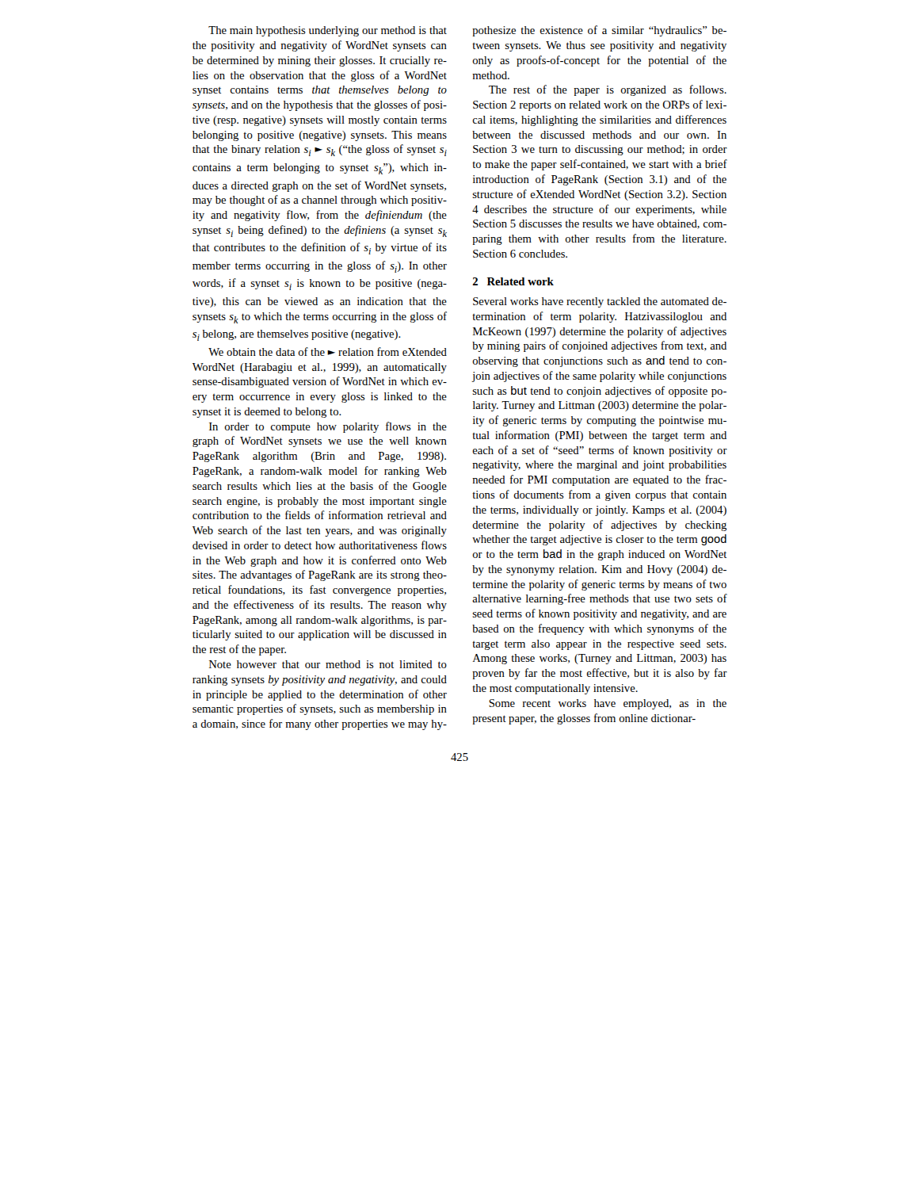The main hypothesis underlying our method is that the positivity and negativity of WordNet synsets can be determined by mining their glosses. It crucially relies on the observation that the gloss of a WordNet synset contains terms that themselves belong to synsets, and on the hypothesis that the glosses of positive (resp. negative) synsets will mostly contain terms belonging to positive (negative) synsets. This means that the binary relation si ► sk (“the gloss of synset si contains a term belonging to synset sk”), which induces a directed graph on the set of WordNet synsets, may be thought of as a channel through which positivity and negativity flow, from the definiendum (the synset si being defined) to the definiens (a synset sk that contributes to the definition of si by virtue of its member terms occurring in the gloss of si). In other words, if a synset si is known to be positive (negative), this can be viewed as an indication that the synsets sk to which the terms occurring in the gloss of si belong, are themselves positive (negative).
We obtain the data of the ► relation from eXtended WordNet (Harabagiu et al., 1999), an automatically sense-disambiguated version of WordNet in which every term occurrence in every gloss is linked to the synset it is deemed to belong to.
In order to compute how polarity flows in the graph of WordNet synsets we use the well known PageRank algorithm (Brin and Page, 1998). PageRank, a random-walk model for ranking Web search results which lies at the basis of the Google search engine, is probably the most important single contribution to the fields of information retrieval and Web search of the last ten years, and was originally devised in order to detect how authoritativeness flows in the Web graph and how it is conferred onto Web sites. The advantages of PageRank are its strong theoretical foundations, its fast convergence properties, and the effectiveness of its results. The reason why PageRank, among all random-walk algorithms, is particularly suited to our application will be discussed in the rest of the paper.
Note however that our method is not limited to ranking synsets by positivity and negativity, and could in principle be applied to the determination of other semantic properties of synsets, such as membership in a domain, since for many other properties we may hypothesize the existence of a similar “hydraulics” between synsets. We thus see positivity and negativity only as proofs-of-concept for the potential of the method.
The rest of the paper is organized as follows. Section 2 reports on related work on the ORPs of lexical items, highlighting the similarities and differences between the discussed methods and our own. In Section 3 we turn to discussing our method; in order to make the paper self-contained, we start with a brief introduction of PageRank (Section 3.1) and of the structure of eXtended WordNet (Section 3.2). Section 4 describes the structure of our experiments, while Section 5 discusses the results we have obtained, comparing them with other results from the literature. Section 6 concludes.
2 Related work
Several works have recently tackled the automated determination of term polarity. Hatzivassiloglou and McKeown (1997) determine the polarity of adjectives by mining pairs of conjoined adjectives from text, and observing that conjunctions such as and tend to conjoin adjectives of the same polarity while conjunctions such as but tend to conjoin adjectives of opposite polarity. Turney and Littman (2003) determine the polarity of generic terms by computing the pointwise mutual information (PMI) between the target term and each of a set of “seed” terms of known positivity or negativity, where the marginal and joint probabilities needed for PMI computation are equated to the fractions of documents from a given corpus that contain the terms, individually or jointly. Kamps et al. (2004) determine the polarity of adjectives by checking whether the target adjective is closer to the term good or to the term bad in the graph induced on WordNet by the synonymy relation. Kim and Hovy (2004) determine the polarity of generic terms by means of two alternative learning-free methods that use two sets of seed terms of known positivity and negativity, and are based on the frequency with which synonyms of the target term also appear in the respective seed sets. Among these works, (Turney and Littman, 2003) has proven by far the most effective, but it is also by far the most computationally intensive.
Some recent works have employed, as in the present paper, the glosses from online dictionar-
425